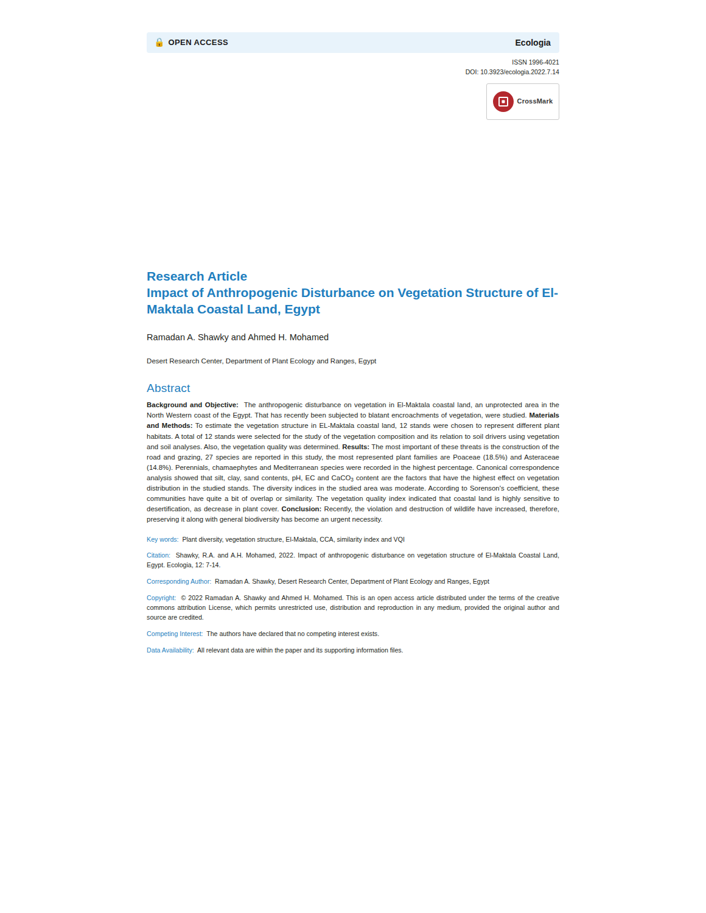🔒OPEN ACCESS
Ecologia
ISSN 1996-4021
DOI: 10.3923/ecologia.2022.7.14
CrossMark
Research Article
Impact of Anthropogenic Disturbance on Vegetation Structure of El-Maktala Coastal Land, Egypt
Ramadan A. Shawky and Ahmed H. Mohamed
Desert Research Center, Department of Plant Ecology and Ranges, Egypt
Abstract
Background and Objective: The anthropogenic disturbance on vegetation in El-Maktala coastal land, an unprotected area in the North Western coast of the Egypt. That has recently been subjected to blatant encroachments of vegetation, were studied. Materials and Methods: To estimate the vegetation structure in EL-Maktala coastal land, 12 stands were chosen to represent different plant habitats. A total of 12 stands were selected for the study of the vegetation composition and its relation to soil drivers using vegetation and soil analyses. Also, the vegetation quality was determined. Results: The most important of these threats is the construction of the road and grazing, 27 species are reported in this study, the most represented plant families are Poaceae (18.5%) and Asteraceae (14.8%). Perennials, chamaephytes and Mediterranean species were recorded in the highest percentage. Canonical correspondence analysis showed that silt, clay, sand contents, pH, EC and CaCO3 content are the factors that have the highest effect on vegetation distribution in the studied stands. The diversity indices in the studied area was moderate. According to Sorenson's coefficient, these communities have quite a bit of overlap or similarity. The vegetation quality index indicated that coastal land is highly sensitive to desertification, as decrease in plant cover. Conclusion: Recently, the violation and destruction of wildlife have increased, therefore, preserving it along with general biodiversity has become an urgent necessity.
Key words: Plant diversity, vegetation structure, El-Maktala, CCA, similarity index and VQI
Citation: Shawky, R.A. and A.H. Mohamed, 2022. Impact of anthropogenic disturbance on vegetation structure of El-Maktala Coastal Land, Egypt. Ecologia, 12: 7-14.
Corresponding Author: Ramadan A. Shawky, Desert Research Center, Department of Plant Ecology and Ranges, Egypt
Copyright: © 2022 Ramadan A. Shawky and Ahmed H. Mohamed. This is an open access article distributed under the terms of the creative commons attribution License, which permits unrestricted use, distribution and reproduction in any medium, provided the original author and source are credited.
Competing Interest: The authors have declared that no competing interest exists.
Data Availability: All relevant data are within the paper and its supporting information files.